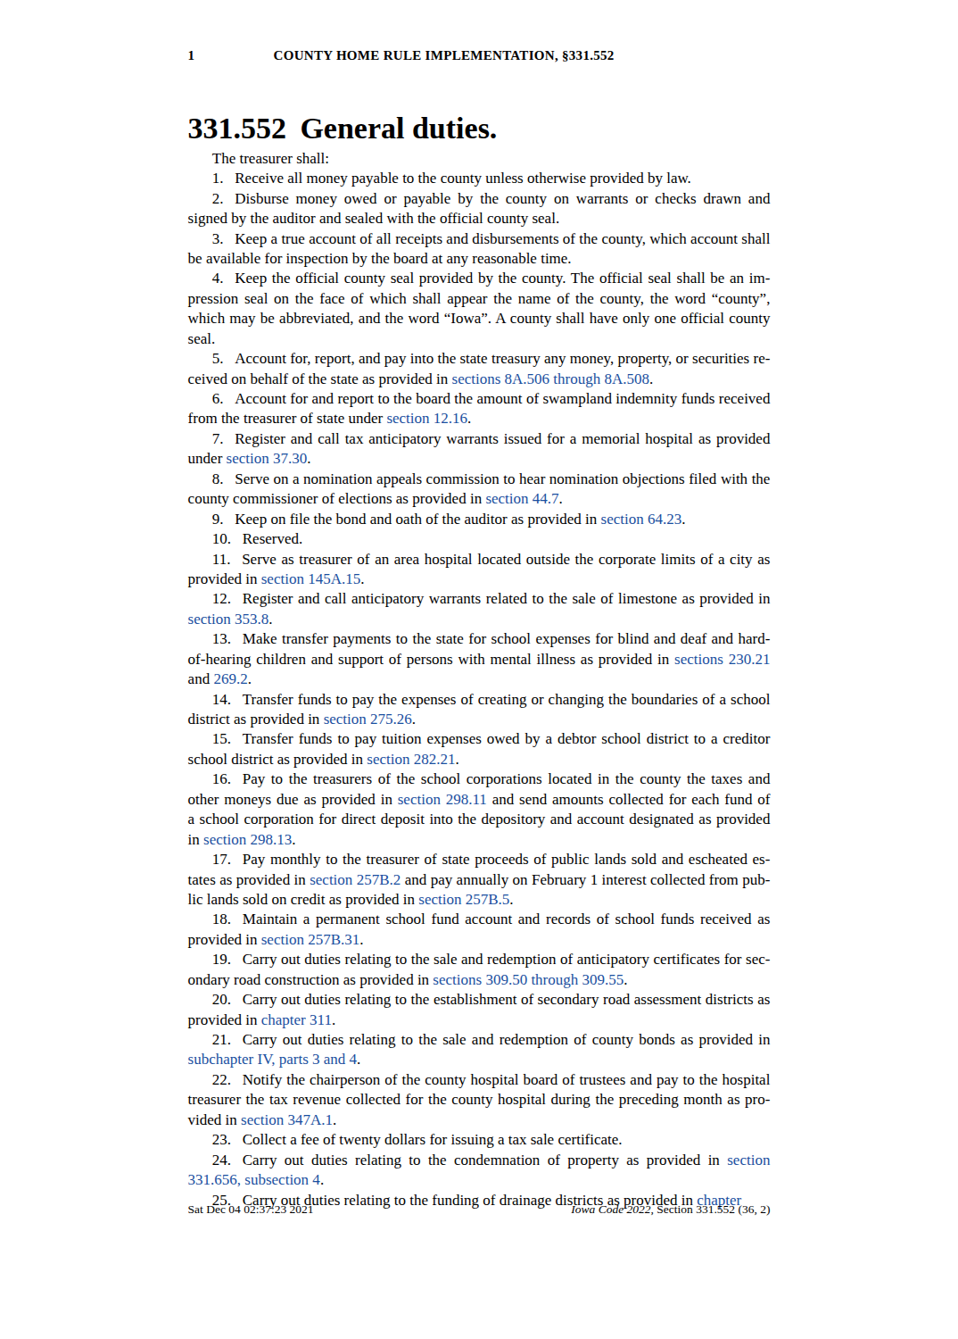1
COUNTY HOME RULE IMPLEMENTATION, §331.552
331.552 General duties.
The treasurer shall:
1. Receive all money payable to the county unless otherwise provided by law.
2. Disburse money owed or payable by the county on warrants or checks drawn and signed by the auditor and sealed with the official county seal.
3. Keep a true account of all receipts and disbursements of the county, which account shall be available for inspection by the board at any reasonable time.
4. Keep the official county seal provided by the county. The official seal shall be an impression seal on the face of which shall appear the name of the county, the word “county”, which may be abbreviated, and the word “Iowa”. A county shall have only one official county seal.
5. Account for, report, and pay into the state treasury any money, property, or securities received on behalf of the state as provided in sections 8A.506 through 8A.508.
6. Account for and report to the board the amount of swampland indemnity funds received from the treasurer of state under section 12.16.
7. Register and call tax anticipatory warrants issued for a memorial hospital as provided under section 37.30.
8. Serve on a nomination appeals commission to hear nomination objections filed with the county commissioner of elections as provided in section 44.7.
9. Keep on file the bond and oath of the auditor as provided in section 64.23.
10. Reserved.
11. Serve as treasurer of an area hospital located outside the corporate limits of a city as provided in section 145A.15.
12. Register and call anticipatory warrants related to the sale of limestone as provided in section 353.8.
13. Make transfer payments to the state for school expenses for blind and deaf and hard-of-hearing children and support of persons with mental illness as provided in sections 230.21 and 269.2.
14. Transfer funds to pay the expenses of creating or changing the boundaries of a school district as provided in section 275.26.
15. Transfer funds to pay tuition expenses owed by a debtor school district to a creditor school district as provided in section 282.21.
16. Pay to the treasurers of the school corporations located in the county the taxes and other moneys due as provided in section 298.11 and send amounts collected for each fund of a school corporation for direct deposit into the depository and account designated as provided in section 298.13.
17. Pay monthly to the treasurer of state proceeds of public lands sold and escheated estates as provided in section 257B.2 and pay annually on February 1 interest collected from public lands sold on credit as provided in section 257B.5.
18. Maintain a permanent school fund account and records of school funds received as provided in section 257B.31.
19. Carry out duties relating to the sale and redemption of anticipatory certificates for secondary road construction as provided in sections 309.50 through 309.55.
20. Carry out duties relating to the establishment of secondary road assessment districts as provided in chapter 311.
21. Carry out duties relating to the sale and redemption of county bonds as provided in subchapter IV, parts 3 and 4.
22. Notify the chairperson of the county hospital board of trustees and pay to the hospital treasurer the tax revenue collected for the county hospital during the preceding month as provided in section 347A.1.
23. Collect a fee of twenty dollars for issuing a tax sale certificate.
24. Carry out duties relating to the condemnation of property as provided in section 331.656, subsection 4.
25. Carry out duties relating to the funding of drainage districts as provided in chapter
Sat Dec 04 02:37:23 2021
Iowa Code 2022, Section 331.552 (36, 2)